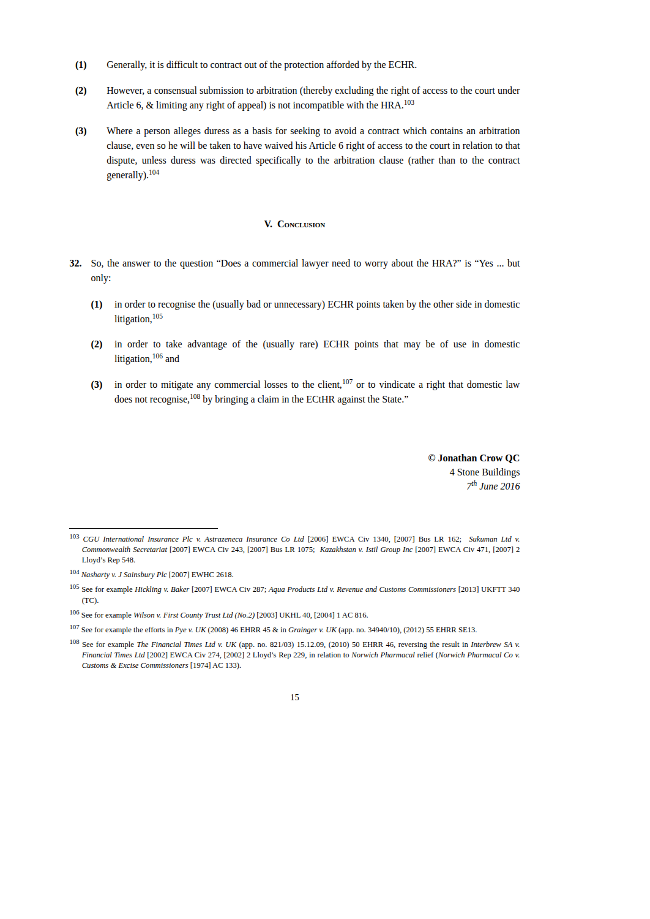(1) Generally, it is difficult to contract out of the protection afforded by the ECHR.
(2) However, a consensual submission to arbitration (thereby excluding the right of access to the court under Article 6, & limiting any right of appeal) is not incompatible with the HRA.103
(3) Where a person alleges duress as a basis for seeking to avoid a contract which contains an arbitration clause, even so he will be taken to have waived his Article 6 right of access to the court in relation to that dispute, unless duress was directed specifically to the arbitration clause (rather than to the contract generally).104
V. Conclusion
32. So, the answer to the question “Does a commercial lawyer need to worry about the HRA?” is “Yes ... but only:
(1) in order to recognise the (usually bad or unnecessary) ECHR points taken by the other side in domestic litigation,105
(2) in order to take advantage of the (usually rare) ECHR points that may be of use in domestic litigation,106 and
(3) in order to mitigate any commercial losses to the client,107 or to vindicate a right that domestic law does not recognise,108 by bringing a claim in the ECtHR against the State.”
© Jonathan Crow QC
4 Stone Buildings
7th June 2016
103 CGU International Insurance Plc v. Astrazeneca Insurance Co Ltd [2006] EWCA Civ 1340, [2007] Bus LR 162; Sukuman Ltd v. Commonwealth Secretariat [2007] EWCA Civ 243, [2007] Bus LR 1075; Kazakhstan v. Istil Group Inc [2007] EWCA Civ 471, [2007] 2 Lloyd’s Rep 548.
104 Nasharty v. J Sainsbury Plc [2007] EWHC 2618.
105 See for example Hickling v. Baker [2007] EWCA Civ 287; Aqua Products Ltd v. Revenue and Customs Commissioners [2013] UKFTT 340 (TC).
106 See for example Wilson v. First County Trust Ltd (No.2) [2003] UKHL 40, [2004] 1 AC 816.
107 See for example the efforts in Pye v. UK (2008) 46 EHRR 45 & in Grainger v. UK (app. no. 34940/10), (2012) 55 EHRR SE13.
108 See for example The Financial Times Ltd v. UK (app. no. 821/03) 15.12.09, (2010) 50 EHRR 46, reversing the result in Interbrew SA v. Financial Times Ltd [2002] EWCA Civ 274, [2002] 2 Lloyd’s Rep 229, in relation to Norwich Pharmacal relief (Norwich Pharmacal Co v. Customs & Excise Commissioners [1974] AC 133).
15